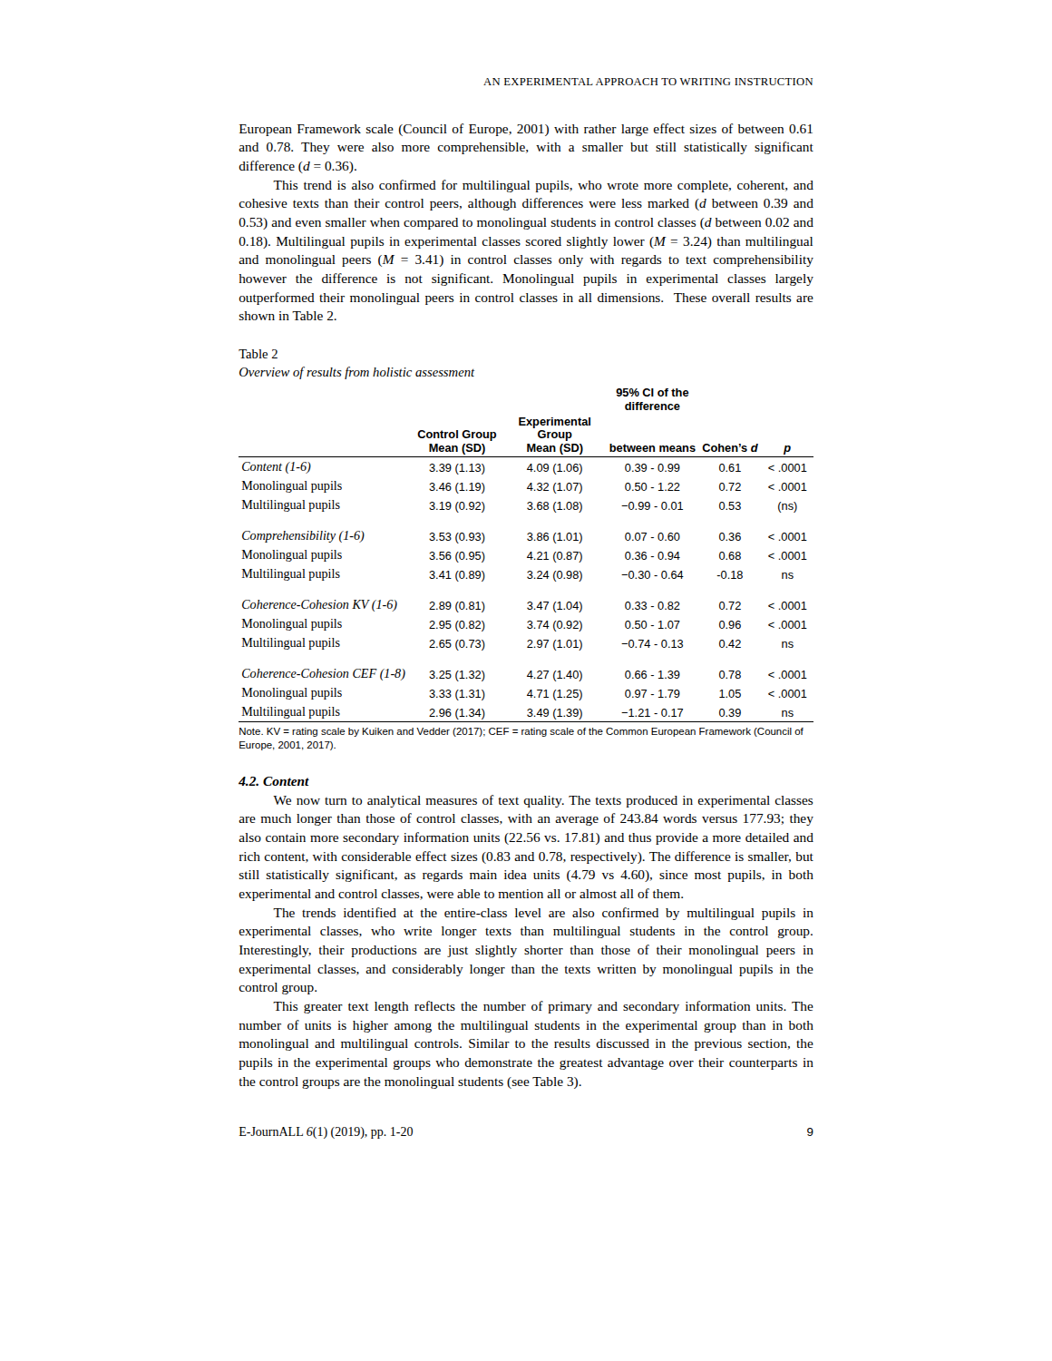AN EXPERIMENTAL APPROACH TO WRITING INSTRUCTION
European Framework scale (Council of Europe, 2001) with rather large effect sizes of between 0.61 and 0.78. They were also more comprehensible, with a smaller but still statistically significant difference (d = 0.36).
This trend is also confirmed for multilingual pupils, who wrote more complete, coherent, and cohesive texts than their control peers, although differences were less marked (d between 0.39 and 0.53) and even smaller when compared to monolingual students in control classes (d between 0.02 and 0.18). Multilingual pupils in experimental classes scored slightly lower (M = 3.24) than multilingual and monolingual peers (M = 3.41) in control classes only with regards to text comprehensibility however the difference is not significant. Monolingual pupils in experimental classes largely outperformed their monolingual peers in control classes in all dimensions. These overall results are shown in Table 2.
Table 2 Overview of results from holistic assessment
| | | | 95% CI of the difference | | |
| --- | --- | --- | --- | --- | --- |
| | Control Group Mean (SD) | Experimental Group Mean (SD) | between means | Cohen’s d | p |
| Content (1-6) | 3.39 (1.13) | 4.09 (1.06) | 0.39 - 0.99 | 0.61 | < .0001 |
| Monolingual pupils | 3.46 (1.19) | 4.32 (1.07) | 0.50 - 1.22 | 0.72 | < .0001 |
| Multilingual pupils | 3.19 (0.92) | 3.68 (1.08) | −0.99 - 0.01 | 0.53 | (ns) |
| Comprehensibility (1-6) | 3.53 (0.93) | 3.86 (1.01) | 0.07 - 0.60 | 0.36 | < .0001 |
| Monolingual pupils | 3.56 (0.95) | 4.21 (0.87) | 0.36 - 0.94 | 0.68 | < .0001 |
| Multilingual pupils | 3.41 (0.89) | 3.24 (0.98) | −0.30 - 0.64 | -0.18 | ns |
| Coherence-Cohesion KV (1-6) | 2.89 (0.81) | 3.47 (1.04) | 0.33 - 0.82 | 0.72 | < .0001 |
| Monolingual pupils | 2.95 (0.82) | 3.74 (0.92) | 0.50 - 1.07 | 0.96 | < .0001 |
| Multilingual pupils | 2.65 (0.73) | 2.97 (1.01) | −0.74 - 0.13 | 0.42 | ns |
| Coherence-Cohesion CEF (1-8) | 3.25 (1.32) | 4.27 (1.40) | 0.66 - 1.39 | 0.78 | < .0001 |
| Monolingual pupils | 3.33 (1.31) | 4.71 (1.25) | 0.97 - 1.79 | 1.05 | < .0001 |
| Multilingual pupils | 2.96 (1.34) | 3.49 (1.39) | −1.21 - 0.17 | 0.39 | ns |
Note. KV = rating scale by Kuiken and Vedder (2017); CEF = rating scale of the Common European Framework (Council of Europe, 2001, 2017).
4.2. Content
We now turn to analytical measures of text quality. The texts produced in experimental classes are much longer than those of control classes, with an average of 243.84 words versus 177.93; they also contain more secondary information units (22.56 vs. 17.81) and thus provide a more detailed and rich content, with considerable effect sizes (0.83 and 0.78, respectively). The difference is smaller, but still statistically significant, as regards main idea units (4.79 vs 4.60), since most pupils, in both experimental and control classes, were able to mention all or almost all of them.
The trends identified at the entire-class level are also confirmed by multilingual pupils in experimental classes, who write longer texts than multilingual students in the control group. Interestingly, their productions are just slightly shorter than those of their monolingual peers in experimental classes, and considerably longer than the texts written by monolingual pupils in the control group.
This greater text length reflects the number of primary and secondary information units. The number of units is higher among the multilingual students in the experimental group than in both monolingual and multilingual controls. Similar to the results discussed in the previous section, the pupils in the experimental groups who demonstrate the greatest advantage over their counterparts in the control groups are the monolingual students (see Table 3).
E-JournALL 6(1) (2019), pp. 1-20
9